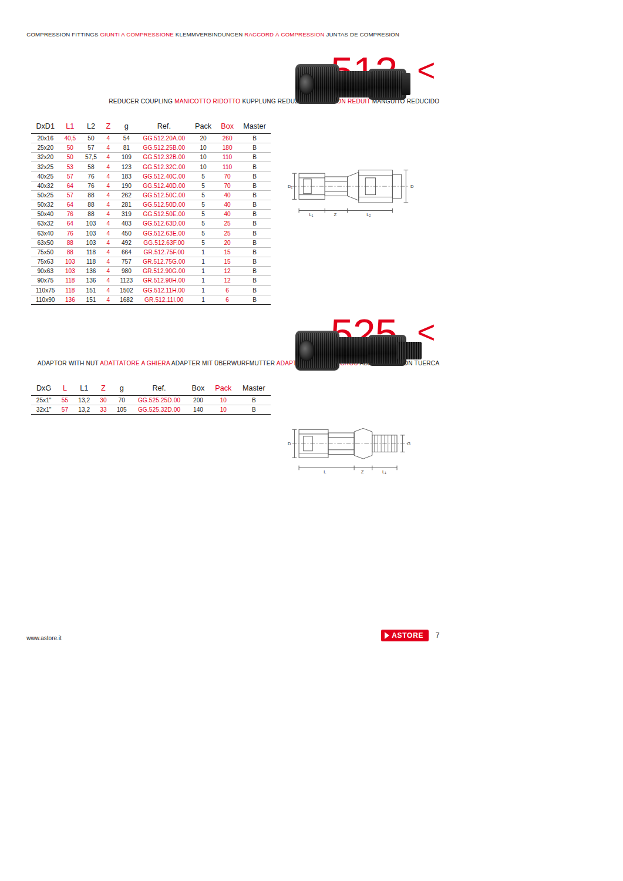COMPRESSION FITTINGS GIUNTI A COMPRESSIONE KLEMMVERBINDUNGEN RACCORD À COMPRESSION JUNTAS DE COMPRESIÓN
512 <
REDUCER COUPLING MANICOTTO RIDOTTO KUPPLUNG REDUZIERT MANCHON REDUIT MANGUITO REDUCIDO
| DxD1 | L1 | L2 | Z | g | Ref. | Pack | Box | Master |
| --- | --- | --- | --- | --- | --- | --- | --- | --- |
| 20x16 | 40,5 | 50 | 4 | 54 | GG.512.20A.00 | 20 | 260 | B |
| 25x20 | 50 | 57 | 4 | 81 | GG.512.25B.00 | 10 | 180 | B |
| 32x20 | 50 | 57,5 | 4 | 109 | GG.512.32B.00 | 10 | 110 | B |
| 32x25 | 53 | 58 | 4 | 123 | GG.512.32C.00 | 10 | 110 | B |
| 40x25 | 57 | 76 | 4 | 183 | GG.512.40C.00 | 5 | 70 | B |
| 40x32 | 64 | 76 | 4 | 190 | GG.512.40D.00 | 5 | 70 | B |
| 50x25 | 57 | 88 | 4 | 262 | GG.512.50C.00 | 5 | 40 | B |
| 50x32 | 64 | 88 | 4 | 281 | GG.512.50D.00 | 5 | 40 | B |
| 50x40 | 76 | 88 | 4 | 319 | GG.512.50E.00 | 5 | 40 | B |
| 63x32 | 64 | 103 | 4 | 403 | GG.512.63D.00 | 5 | 25 | B |
| 63x40 | 76 | 103 | 4 | 450 | GG.512.63E.00 | 5 | 25 | B |
| 63x50 | 88 | 103 | 4 | 492 | GG.512.63F.00 | 5 | 20 | B |
| 75x50 | 88 | 118 | 4 | 664 | GR.512.75F.00 | 1 | 15 | B |
| 75x63 | 103 | 118 | 4 | 757 | GR.512.75G.00 | 1 | 15 | B |
| 90x63 | 103 | 136 | 4 | 980 | GR.512.90G.00 | 1 | 12 | B |
| 90x75 | 118 | 136 | 4 | 1123 | GR.512.90H.00 | 1 | 12 | B |
| 110x75 | 118 | 151 | 4 | 1502 | GG.512.11H.00 | 1 | 6 | B |
| 110x90 | 136 | 151 | 4 | 1682 | GR.512.11I.00 | 1 | 6 | B |
L₁ Z L₂ D₁ D
525 <
ADAPTOR WITH NUT ADATTATORE A GHIERA ADAPTER MIT ÜBERWURFMUTTER ADAPTATEUR AVEC ÉCROU ADAPTADOR CON TUERCA
| DxG | L | L1 | Z | g | Ref. | Box | Pack | Master |
| --- | --- | --- | --- | --- | --- | --- | --- | --- |
| 25x1" | 55 | 13,2 | 30 | 70 | GG.525.25D.00 | 200 | 10 | B |
| 32x1" | 57 | 13,2 | 33 | 105 | GG.525.32D.00 | 140 | 10 | B |
L Z L₁ D G
www.astore.it
ASTORE 7